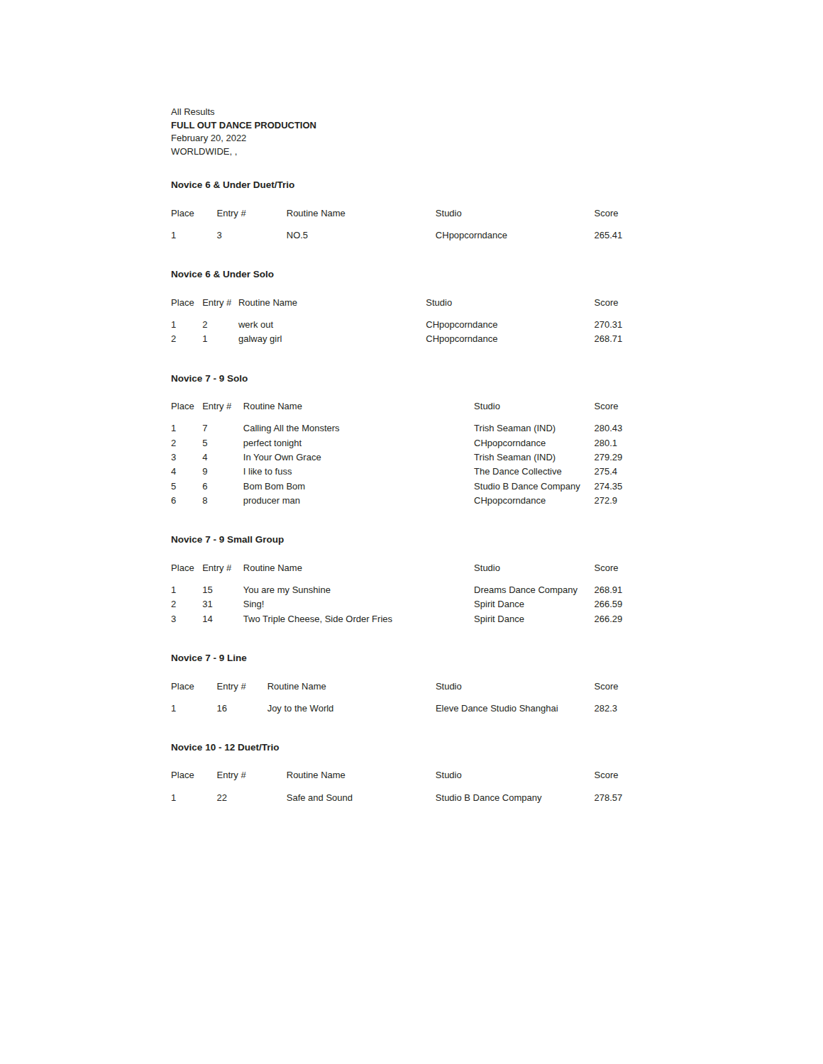All Results FULL OUT DANCE PRODUCTION February 20, 2022 WORLDWIDE, ,
Novice 6 & Under Duet/Trio
| Place | Entry # | Routine Name | Studio | Score |
| --- | --- | --- | --- | --- |
| 1 | 3 | NO.5 | CHpopcorndance | 265.41 |
Novice 6 & Under Solo
| Place | Entry # | Routine Name | Studio | Score |
| --- | --- | --- | --- | --- |
| 1 | 2 | werk out | CHpopcorndance | 270.31 |
| 2 | 1 | galway girl | CHpopcorndance | 268.71 |
Novice 7 - 9 Solo
| Place | Entry # | Routine Name | Studio | Score |
| --- | --- | --- | --- | --- |
| 1 | 7 | Calling All the Monsters | Trish Seaman (IND) | 280.43 |
| 2 | 5 | perfect tonight | CHpopcorndance | 280.1 |
| 3 | 4 | In Your Own Grace | Trish Seaman (IND) | 279.29 |
| 4 | 9 | I like to fuss | The Dance Collective | 275.4 |
| 5 | 6 | Bom Bom Bom | Studio B Dance Company | 274.35 |
| 6 | 8 | producer man | CHpopcorndance | 272.9 |
Novice 7 - 9 Small Group
| Place | Entry # | Routine Name | Studio | Score |
| --- | --- | --- | --- | --- |
| 1 | 15 | You are my Sunshine | Dreams Dance Company | 268.91 |
| 2 | 31 | Sing! | Spirit Dance | 266.59 |
| 3 | 14 | Two Triple Cheese, Side Order Fries | Spirit Dance | 266.29 |
Novice 7 - 9 Line
| Place | Entry # | Routine Name | Studio | Score |
| --- | --- | --- | --- | --- |
| 1 | 16 | Joy to the World | Eleve Dance Studio Shanghai | 282.3 |
Novice 10 - 12 Duet/Trio
| Place | Entry # | Routine Name | Studio | Score |
| --- | --- | --- | --- | --- |
| 1 | 22 | Safe and Sound | Studio B Dance Company | 278.57 |